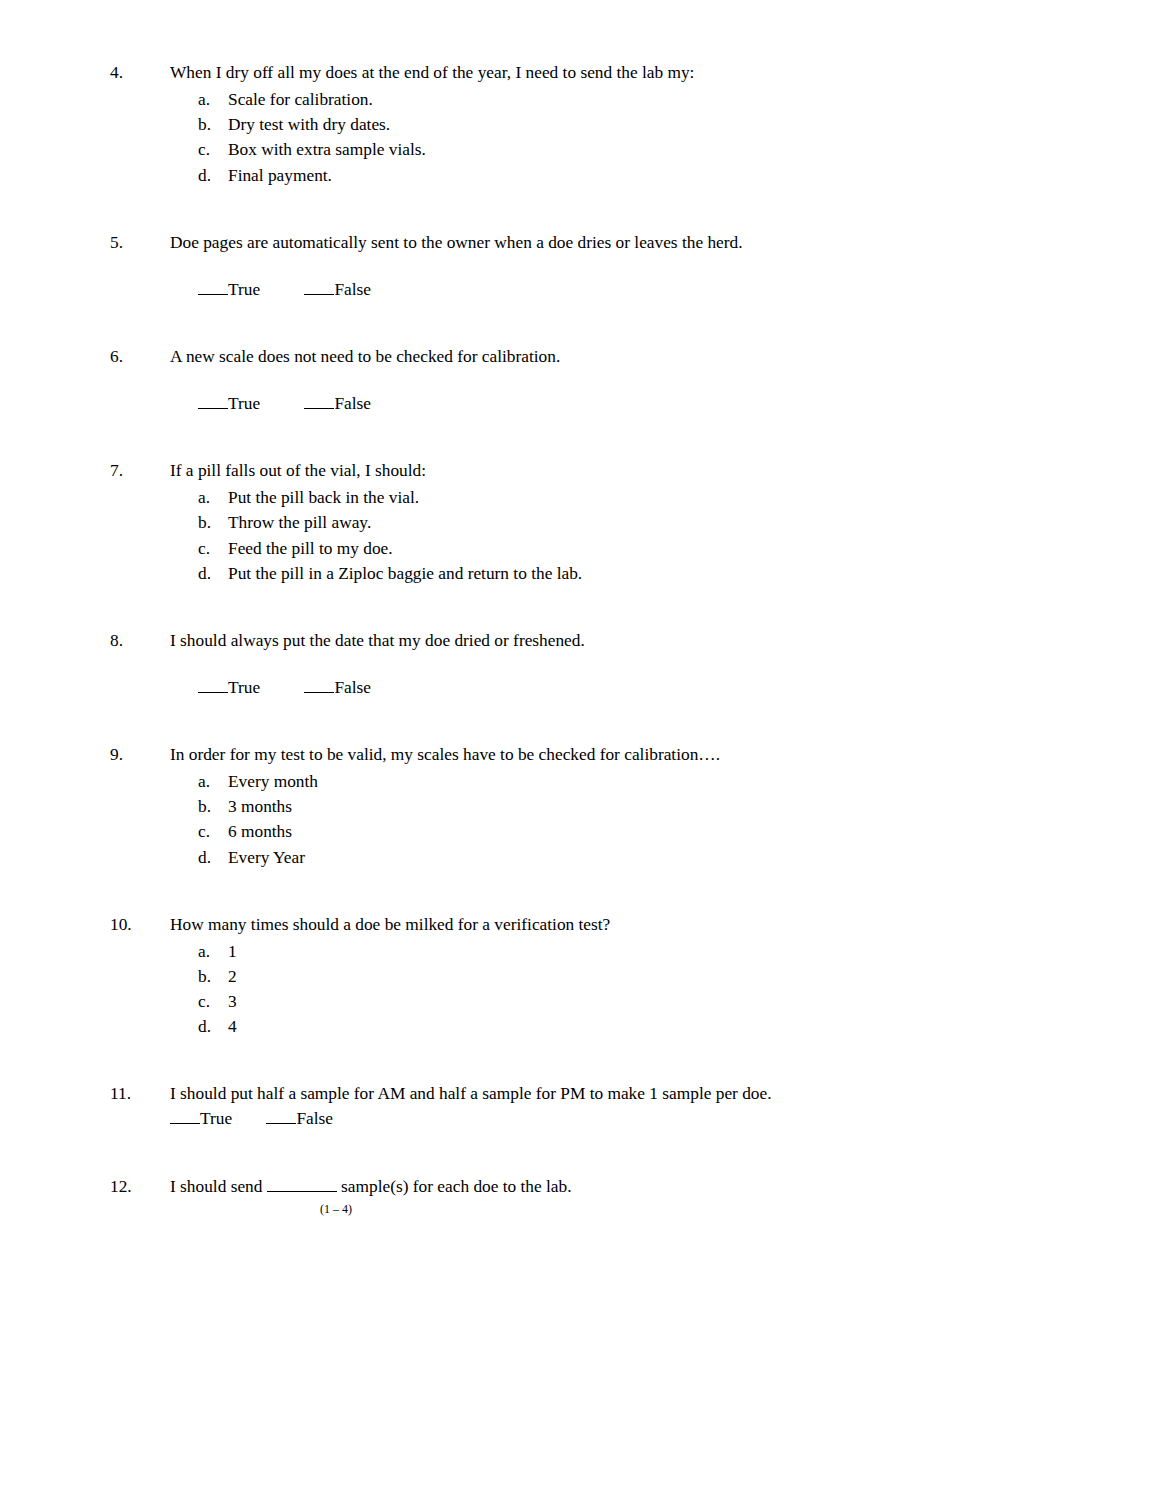4. When I dry off all my does at the end of the year, I need to send the lab my:
a. Scale for calibration.
b. Dry test with dry dates.
c. Box with extra sample vials.
d. Final payment.
5. Doe pages are automatically sent to the owner when a doe dries or leaves the herd.
True False
6. A new scale does not need to be checked for calibration.
True False
7. If a pill falls out of the vial, I should:
a. Put the pill back in the vial.
b. Throw the pill away.
c. Feed the pill to my doe.
d. Put the pill in a Ziploc baggie and return to the lab.
8. I should always put the date that my doe dried or freshened.
True False
9. In order for my test to be valid, my scales have to be checked for calibration….
a. Every month
b. 3 months
c. 6 months
d. Every Year
10. How many times should a doe be milked for a verification test?
a. 1
b. 2
c. 3
d. 4
11. I should put half a sample for AM and half a sample for PM to make 1 sample per doe.
True False
12. I should send sample(s) for each doe to the lab. (1 – 4)